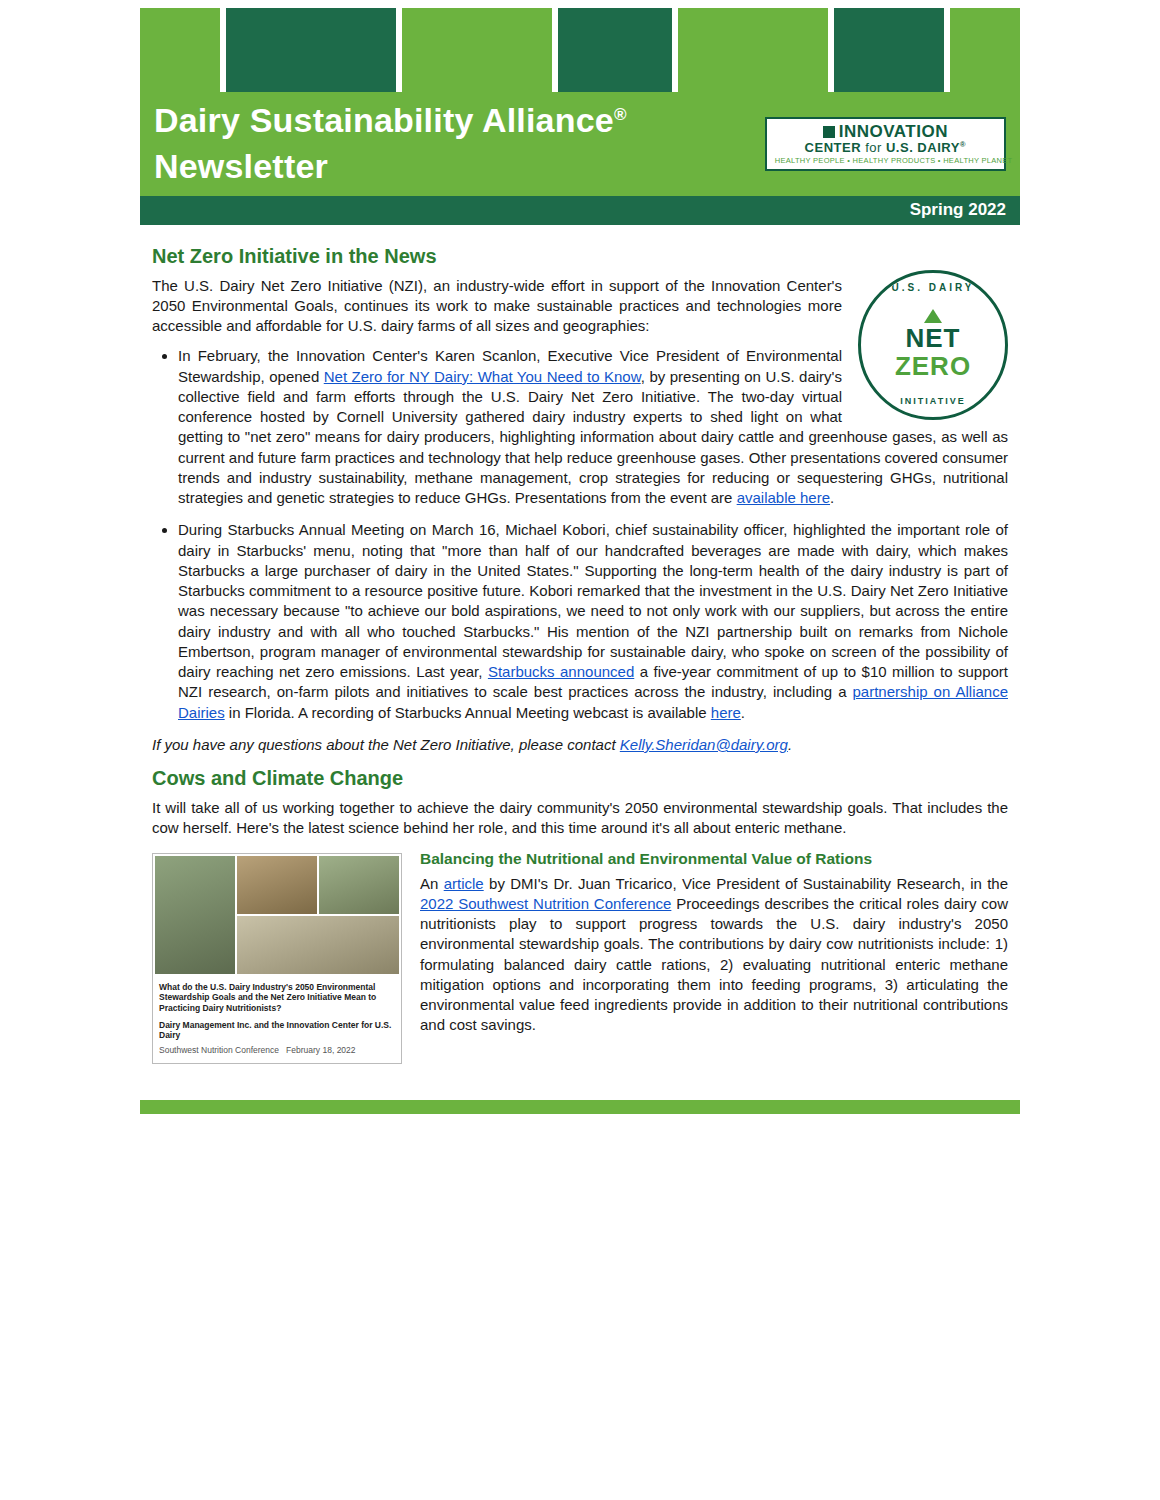Dairy Sustainability Alliance® Newsletter
INNOVATION
CENTER for U.S. DAIRY®
HEALTHY PEOPLE • HEALTHY PRODUCTS • HEALTHY PLANET
Spring 2022
Net Zero Initiative in the News
U.S. DAIRY
NET
ZERO
INITIATIVE
The U.S. Dairy Net Zero Initiative (NZI), an industry-wide effort in support of the Innovation Center's 2050 Environmental Goals, continues its work to make sustainable practices and technologies more accessible and affordable for U.S. dairy farms of all sizes and geographies:
In February, the Innovation Center's Karen Scanlon, Executive Vice President of Environmental Stewardship, opened Net Zero for NY Dairy: What You Need to Know, by presenting on U.S. dairy's collective field and farm efforts through the U.S. Dairy Net Zero Initiative. The two-day virtual conference hosted by Cornell University gathered dairy industry experts to shed light on what getting to "net zero" means for dairy producers, highlighting information about dairy cattle and greenhouse gases, as well as current and future farm practices and technology that help reduce greenhouse gases. Other presentations covered consumer trends and industry sustainability, methane management, crop strategies for reducing or sequestering GHGs, nutritional strategies and genetic strategies to reduce GHGs. Presentations from the event are available here.
During Starbucks Annual Meeting on March 16, Michael Kobori, chief sustainability officer, highlighted the important role of dairy in Starbucks' menu, noting that "more than half of our handcrafted beverages are made with dairy, which makes Starbucks a large purchaser of dairy in the United States." Supporting the long-term health of the dairy industry is part of Starbucks commitment to a resource positive future. Kobori remarked that the investment in the U.S. Dairy Net Zero Initiative was necessary because "to achieve our bold aspirations, we need to not only work with our suppliers, but across the entire dairy industry and with all who touched Starbucks." His mention of the NZI partnership built on remarks from Nichole Embertson, program manager of environmental stewardship for sustainable dairy, who spoke on screen of the possibility of dairy reaching net zero emissions. Last year, Starbucks announced a five-year commitment of up to $10 million to support NZI research, on-farm pilots and initiatives to scale best practices across the industry, including a partnership on Alliance Dairies in Florida. A recording of Starbucks Annual Meeting webcast is available here.
If you have any questions about the Net Zero Initiative, please contact Kelly.Sheridan@dairy.org.
Cows and Climate Change
It will take all of us working together to achieve the dairy community's 2050 environmental stewardship goals. That includes the cow herself. Here's the latest science behind her role, and this time around it's all about enteric methane.
What do the U.S. Dairy Industry's 2050 Environmental Stewardship Goals and the Net Zero Initiative Mean to Practicing Dairy Nutritionists?
Dairy Management Inc. and the Innovation Center for U.S. Dairy
Southwest Nutrition Conference February 18, 2022
Balancing the Nutritional and Environmental Value of Rations
An article by DMI's Dr. Juan Tricarico, Vice President of Sustainability Research, in the 2022 Southwest Nutrition Conference Proceedings describes the critical roles dairy cow nutritionists play to support progress towards the U.S. dairy industry's 2050 environmental stewardship goals. The contributions by dairy cow nutritionists include: 1) formulating balanced dairy cattle rations, 2) evaluating nutritional enteric methane mitigation options and incorporating them into feeding programs, 3) articulating the environmental value feed ingredients provide in addition to their nutritional contributions and cost savings.